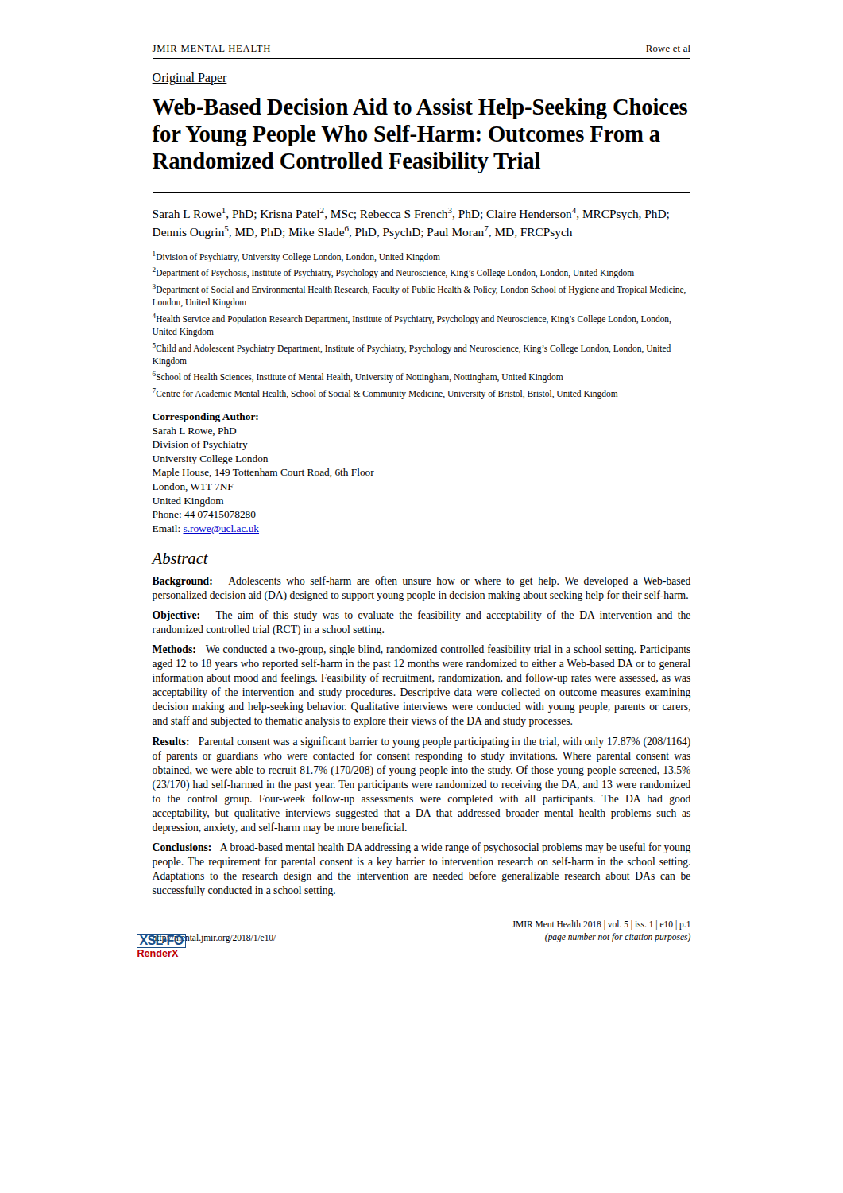JMIR MENTAL HEALTH
Rowe et al
Original Paper
Web-Based Decision Aid to Assist Help-Seeking Choices for Young People Who Self-Harm: Outcomes From a Randomized Controlled Feasibility Trial
Sarah L Rowe1, PhD; Krisna Patel2, MSc; Rebecca S French3, PhD; Claire Henderson4, MRCPsych, PhD; Dennis Ougrin5, MD, PhD; Mike Slade6, PhD, PsychD; Paul Moran7, MD, FRCPsych
1Division of Psychiatry, University College London, London, United Kingdom
2Department of Psychosis, Institute of Psychiatry, Psychology and Neuroscience, King’s College London, London, United Kingdom
3Department of Social and Environmental Health Research, Faculty of Public Health & Policy, London School of Hygiene and Tropical Medicine, London, United Kingdom
4Health Service and Population Research Department, Institute of Psychiatry, Psychology and Neuroscience, King’s College London, London, United Kingdom
5Child and Adolescent Psychiatry Department, Institute of Psychiatry, Psychology and Neuroscience, King’s College London, London, United Kingdom
6School of Health Sciences, Institute of Mental Health, University of Nottingham, Nottingham, United Kingdom
7Centre for Academic Mental Health, School of Social & Community Medicine, University of Bristol, Bristol, United Kingdom
Corresponding Author:
Sarah L Rowe, PhD
Division of Psychiatry
University College London
Maple House, 149 Tottenham Court Road, 6th Floor
London, W1T 7NF
United Kingdom
Phone: 44 07415078280
Email: s.rowe@ucl.ac.uk
Abstract
Background: Adolescents who self-harm are often unsure how or where to get help. We developed a Web-based personalized decision aid (DA) designed to support young people in decision making about seeking help for their self-harm.
Objective: The aim of this study was to evaluate the feasibility and acceptability of the DA intervention and the randomized controlled trial (RCT) in a school setting.
Methods: We conducted a two-group, single blind, randomized controlled feasibility trial in a school setting. Participants aged 12 to 18 years who reported self-harm in the past 12 months were randomized to either a Web-based DA or to general information about mood and feelings. Feasibility of recruitment, randomization, and follow-up rates were assessed, as was acceptability of the intervention and study procedures. Descriptive data were collected on outcome measures examining decision making and help-seeking behavior. Qualitative interviews were conducted with young people, parents or carers, and staff and subjected to thematic analysis to explore their views of the DA and study processes.
Results: Parental consent was a significant barrier to young people participating in the trial, with only 17.87% (208/1164) of parents or guardians who were contacted for consent responding to study invitations. Where parental consent was obtained, we were able to recruit 81.7% (170/208) of young people into the study. Of those young people screened, 13.5% (23/170) had self-harmed in the past year. Ten participants were randomized to receiving the DA, and 13 were randomized to the control group. Four-week follow-up assessments were completed with all participants. The DA had good acceptability, but qualitative interviews suggested that a DA that addressed broader mental health problems such as depression, anxiety, and self-harm may be more beneficial.
Conclusions: A broad-based mental health DA addressing a wide range of psychosocial problems may be useful for young people. The requirement for parental consent is a key barrier to intervention research on self-harm in the school setting. Adaptations to the research design and the intervention are needed before generalizable research about DAs can be successfully conducted in a school setting.
http://mental.jmir.org/2018/1/e10/
JMIR Ment Health 2018 | vol. 5 | iss. 1 | e10 | p.1
(page number not for citation purposes)
XSL•FO
Render X